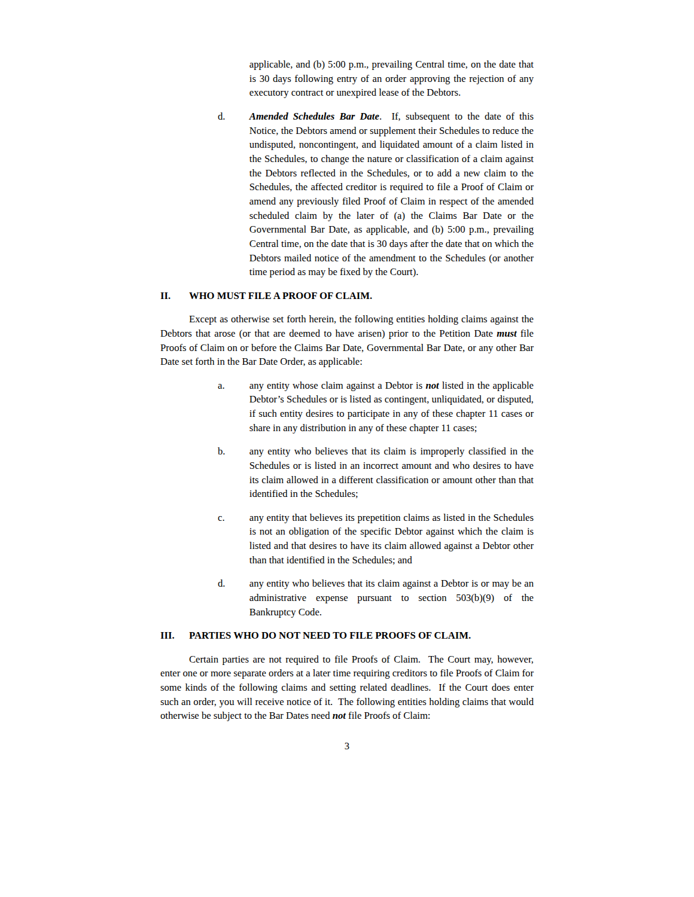applicable, and (b) 5:00 p.m., prevailing Central time, on the date that is 30 days following entry of an order approving the rejection of any executory contract or unexpired lease of the Debtors.
d.
Amended Schedules Bar Date. If, subsequent to the date of this Notice, the Debtors amend or supplement their Schedules to reduce the undisputed, noncontingent, and liquidated amount of a claim listed in the Schedules, to change the nature or classification of a claim against the Debtors reflected in the Schedules, or to add a new claim to the Schedules, the affected creditor is required to file a Proof of Claim or amend any previously filed Proof of Claim in respect of the amended scheduled claim by the later of (a) the Claims Bar Date or the Governmental Bar Date, as applicable, and (b) 5:00 p.m., prevailing Central time, on the date that is 30 days after the date that on which the Debtors mailed notice of the amendment to the Schedules (or another time period as may be fixed by the Court).
II.
WHO MUST FILE A PROOF OF CLAIM.
Except as otherwise set forth herein, the following entities holding claims against the Debtors that arose (or that are deemed to have arisen) prior to the Petition Date must file Proofs of Claim on or before the Claims Bar Date, Governmental Bar Date, or any other Bar Date set forth in the Bar Date Order, as applicable:
a.
any entity whose claim against a Debtor is not listed in the applicable Debtor’s Schedules or is listed as contingent, unliquidated, or disputed, if such entity desires to participate in any of these chapter 11 cases or share in any distribution in any of these chapter 11 cases;
b.
any entity who believes that its claim is improperly classified in the Schedules or is listed in an incorrect amount and who desires to have its claim allowed in a different classification or amount other than that identified in the Schedules;
c.
any entity that believes its prepetition claims as listed in the Schedules is not an obligation of the specific Debtor against which the claim is listed and that desires to have its claim allowed against a Debtor other than that identified in the Schedules; and
d.
any entity who believes that its claim against a Debtor is or may be an administrative expense pursuant to section 503(b)(9) of the Bankruptcy Code.
III.
PARTIES WHO DO NOT NEED TO FILE PROOFS OF CLAIM.
Certain parties are not required to file Proofs of Claim. The Court may, however, enter one or more separate orders at a later time requiring creditors to file Proofs of Claim for some kinds of the following claims and setting related deadlines. If the Court does enter such an order, you will receive notice of it. The following entities holding claims that would otherwise be subject to the Bar Dates need not file Proofs of Claim:
3